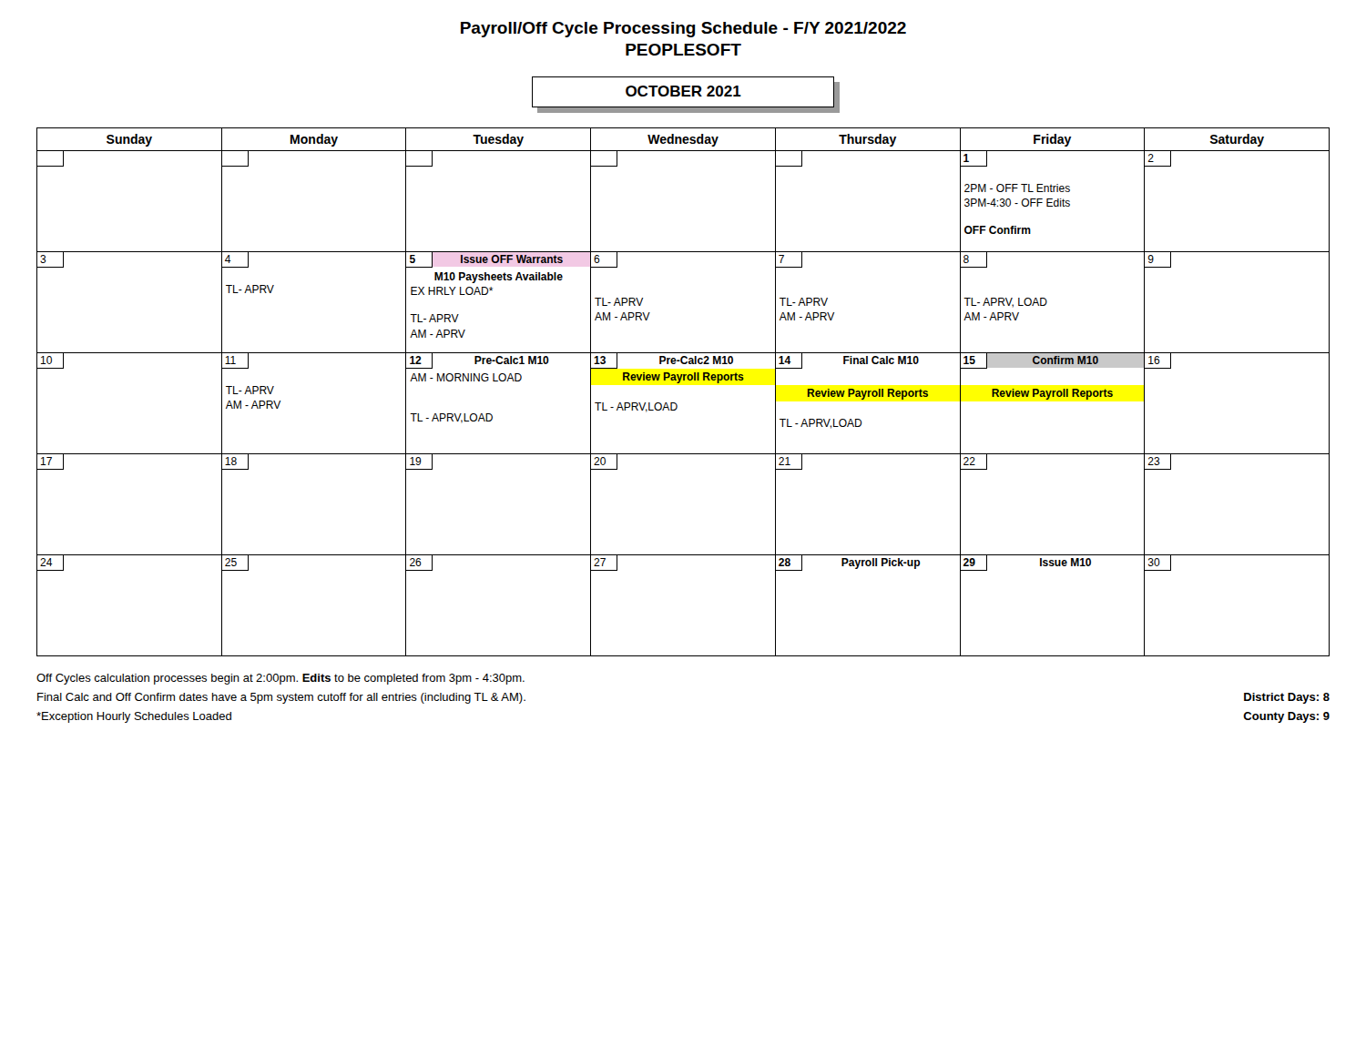Payroll/Off Cycle Processing Schedule - F/Y 2021/2022
PEOPLESOFT
OCTOBER 2021
| Sunday | Monday | Tuesday | Wednesday | Thursday | Friday | Saturday |
| --- | --- | --- | --- | --- | --- | --- |
| | | | | | 1 2PM - OFF TL Entries 3PM-4:30 - OFF Edits OFF Confirm | 2 |
| 3 | 4 TL- APRV | 5 Issue OFF Warrants M10 Paysheets Available EX HRLY LOAD* TL- APRV AM - APRV | 6 TL- APRV AM - APRV | 7 TL- APRV AM - APRV | 8 TL- APRV, LOAD AM - APRV | 9 |
| 10 | 11 TL- APRV AM - APRV | 12 Pre-Calc1 M10 AM - MORNING LOAD TL - APRV,LOAD | 13 Pre-Calc2 M10 Review Payroll Reports TL - APRV,LOAD | 14 Final Calc M10 Review Payroll Reports TL - APRV,LOAD | 15 Confirm M10 Review Payroll Reports | 16 |
| 17 | 18 | 19 | 20 | 21 | 22 | 23 |
| 24 | 25 | 26 | 27 | 28 Payroll Pick-up | 29 Issue M10 | 30 |
Off Cycles calculation processes begin at 2:00pm. Edits to be completed from 3pm - 4:30pm.
Final Calc and Off Confirm dates have a 5pm system cutoff for all entries (including TL & AM). District Days: 8
*Exception Hourly Schedules Loaded County Days: 9